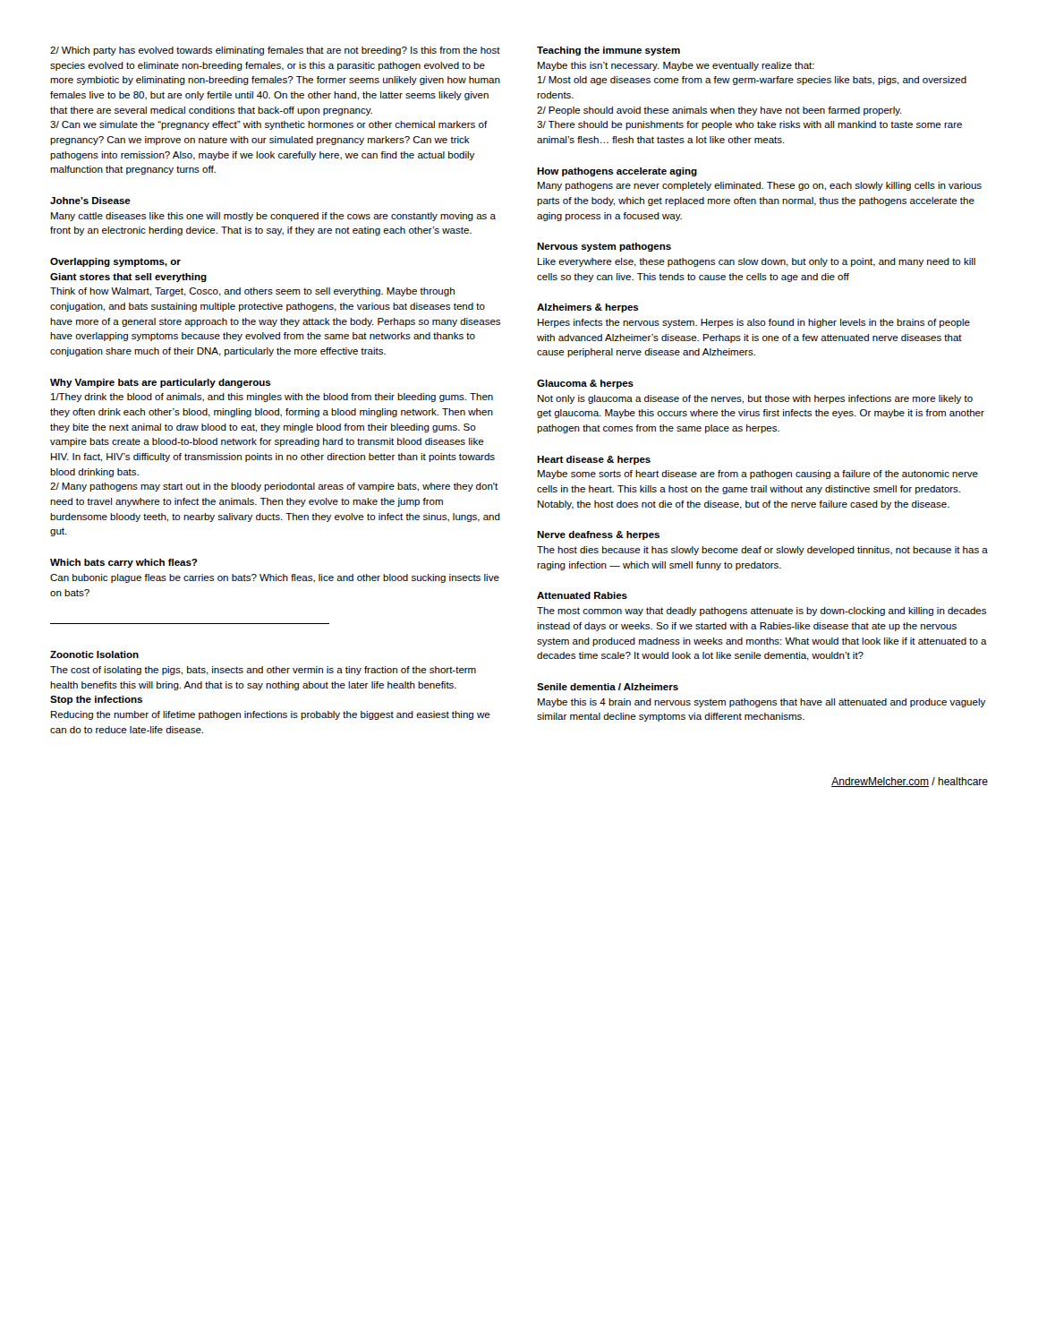2/ Which party has evolved towards eliminating females that are not breeding? Is this from the host species evolved to eliminate non-breeding females, or is this a parasitic pathogen evolved to be more symbiotic by eliminating non-breeding females? The former seems unlikely given how human females live to be 80, but are only fertile until 40. On the other hand, the latter seems likely given that there are several medical conditions that back-off upon pregnancy.
3/ Can we simulate the “pregnancy effect” with synthetic hormones or other chemical markers of pregnancy? Can we improve on nature with our simulated pregnancy markers? Can we trick pathogens into remission? Also, maybe if we look carefully here, we can find the actual bodily malfunction that pregnancy turns off.
Johne’s Disease
Many cattle diseases like this one will mostly be conquered if the cows are constantly moving as a front by an electronic herding device. That is to say, if they are not eating each other’s waste.
Overlapping symptoms, or
Giant stores that sell everything
Think of how Walmart, Target, Cosco, and others seem to sell everything. Maybe through conjugation, and bats sustaining multiple protective pathogens, the various bat diseases tend to have more of a general store approach to the way they attack the body. Perhaps so many diseases have overlapping symptoms because they evolved from the same bat networks and thanks to conjugation share much of their DNA, particularly the more effective traits.
Why Vampire bats are particularly dangerous
1/They drink the blood of animals, and this mingles with the blood from their bleeding gums. Then they often drink each other’s blood, mingling blood, forming a blood mingling network. Then when they bite the next animal to draw blood to eat, they mingle blood from their bleeding gums. So vampire bats create a blood-to-blood network for spreading hard to transmit blood diseases like HIV. In fact, HIV’s difficulty of transmission points in no other direction better than it points towards blood drinking bats.
2/ Many pathogens may start out in the bloody periodontal areas of vampire bats, where they don't need to travel anywhere to infect the animals. Then they evolve to make the jump from burdensome bloody teeth, to nearby salivary ducts. Then they evolve to infect the sinus, lungs, and gut.
Which bats carry which fleas?
Can bubonic plague fleas be carries on bats? Which fleas, lice and other blood sucking insects live on bats?
Zoonotic Isolation
The cost of isolating the pigs, bats, insects and other vermin is a tiny fraction of the short-term health benefits this will bring. And that is to say nothing about the later life health benefits.
Stop the infections
Reducing the number of lifetime pathogen infections is probably the biggest and easiest thing we can do to reduce late-life disease.
Teaching the immune system
Maybe this isn’t necessary. Maybe we eventually realize that:
1/ Most old age diseases come from a few germ-warfare species like bats, pigs, and oversized rodents.
2/ People should avoid these animals when they have not been farmed properly.
3/ There should be punishments for people who take risks with all mankind to taste some rare animal’s flesh… flesh that tastes a lot like other meats.
How pathogens accelerate aging
Many pathogens are never completely eliminated. These go on, each slowly killing cells in various parts of the body, which get replaced more often than normal, thus the pathogens accelerate the aging process in a focused way.
Nervous system pathogens
Like everywhere else, these pathogens can slow down, but only to a point, and many need to kill cells so they can live. This tends to cause the cells to age and die off
Alzheimers & herpes
Herpes infects the nervous system. Herpes is also found in higher levels in the brains of people with advanced Alzheimer’s disease. Perhaps it is one of a few attenuated nerve diseases that cause peripheral nerve disease and Alzheimers.
Glaucoma & herpes
Not only is glaucoma a disease of the nerves, but those with herpes infections are more likely to get glaucoma. Maybe this occurs where the virus first infects the eyes. Or maybe it is from another pathogen that comes from the same place as herpes.
Heart disease & herpes
Maybe some sorts of heart disease are from a pathogen causing a failure of the autonomic nerve cells in the heart. This kills a host on the game trail without any distinctive smell for predators. Notably, the host does not die of the disease, but of the nerve failure cased by the disease.
Nerve deafness & herpes
The host dies because it has slowly become deaf or slowly developed tinnitus, not because it has a raging infection — which will smell funny to predators.
Attenuated Rabies
The most common way that deadly pathogens attenuate is by down-clocking and killing in decades instead of days or weeks. So if we started with a Rabies-like disease that ate up the nervous system and produced madness in weeks and months: What would that look like if it attenuated to a decades time scale? It would look a lot like senile dementia, wouldn’t it?
Senile dementia / Alzheimers
Maybe this is 4 brain and nervous system pathogens that have all attenuated and produce vaguely similar mental decline symptoms via different mechanisms.
AndrewMelcher.com / healthcare